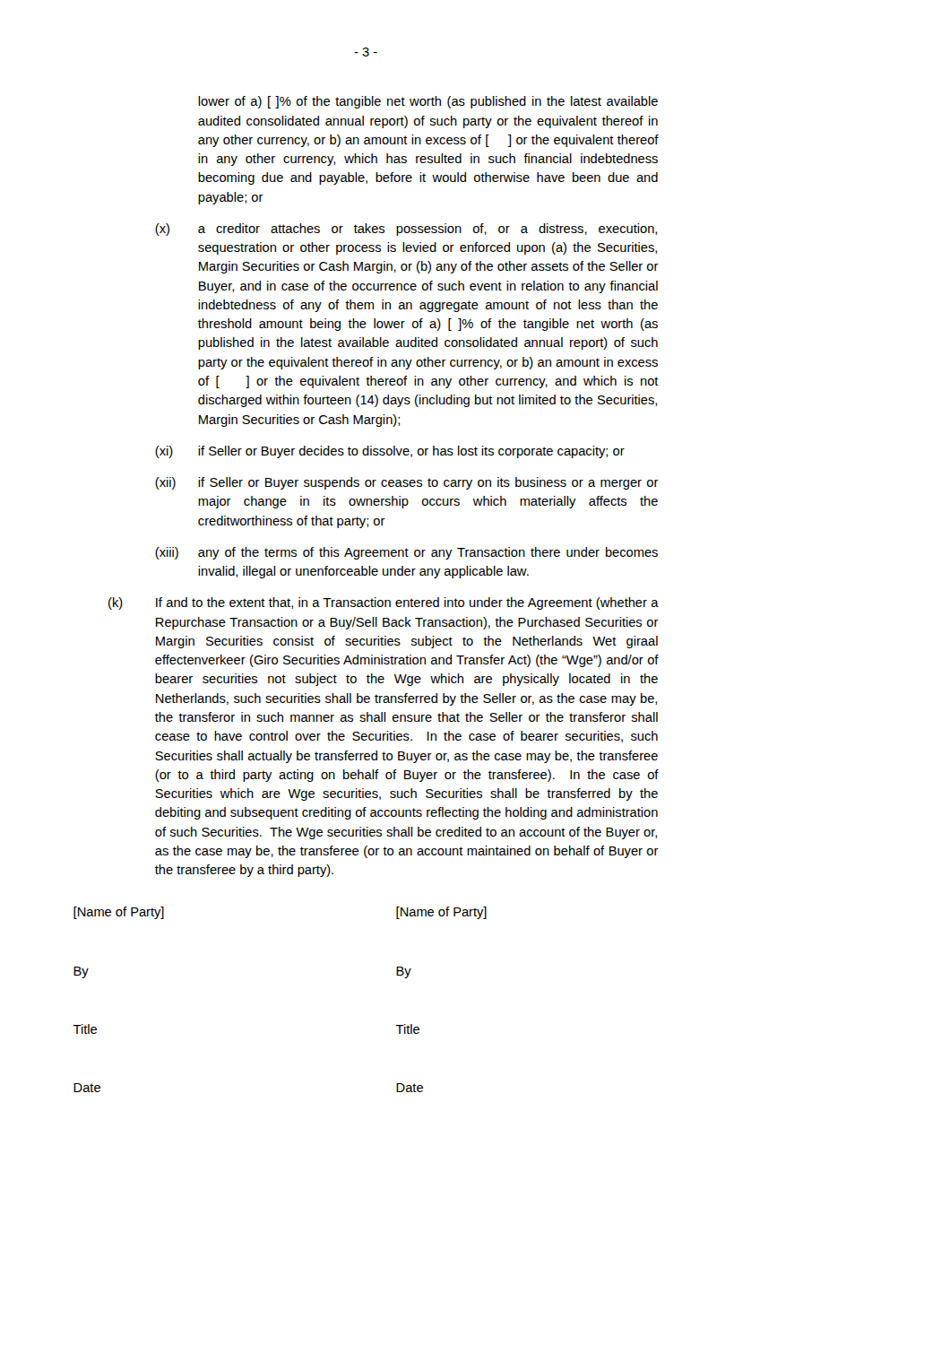- 3 -
lower of a) [ ]% of the tangible net worth (as published in the latest available audited consolidated annual report) of such party or the equivalent thereof in any other currency, or b) an amount in excess of [ ] or the equivalent thereof in any other currency, which has resulted in such financial indebtedness becoming due and payable, before it would otherwise have been due and payable; or
(x)
a creditor attaches or takes possession of, or a distress, execution, sequestration or other process is levied or enforced upon (a) the Securities, Margin Securities or Cash Margin, or (b) any of the other assets of the Seller or Buyer, and in case of the occurrence of such event in relation to any financial indebtedness of any of them in an aggregate amount of not less than the threshold amount being the lower of a) [ ]% of the tangible net worth (as published in the latest available audited consolidated annual report) of such party or the equivalent thereof in any other currency, or b) an amount in excess of [ ] or the equivalent thereof in any other currency, and which is not discharged within fourteen (14) days (including but not limited to the Securities, Margin Securities or Cash Margin);
(xi)
if Seller or Buyer decides to dissolve, or has lost its corporate capacity; or
(xii)
if Seller or Buyer suspends or ceases to carry on its business or a merger or major change in its ownership occurs which materially affects the creditworthiness of that party; or
(xiii)
any of the terms of this Agreement or any Transaction there under becomes invalid, illegal or unenforceable under any applicable law.
(k)
If and to the extent that, in a Transaction entered into under the Agreement (whether a Repurchase Transaction or a Buy/Sell Back Transaction), the Purchased Securities or Margin Securities consist of securities subject to the Netherlands Wet giraal effectenverkeer (Giro Securities Administration and Transfer Act) (the “Wge”) and/or of bearer securities not subject to the Wge which are physically located in the Netherlands, such securities shall be transferred by the Seller or, as the case may be, the transferor in such manner as shall ensure that the Seller or the transferor shall cease to have control over the Securities. In the case of bearer securities, such Securities shall actually be transferred to Buyer or, as the case may be, the transferee (or to a third party acting on behalf of Buyer or the transferee). In the case of Securities which are Wge securities, such Securities shall be transferred by the debiting and subsequent crediting of accounts reflecting the holding and administration of such Securities. The Wge securities shall be credited to an account of the Buyer or, as the case may be, the transferee (or to an account maintained on behalf of Buyer or the transferee by a third party).
| [Name of Party] | [Name of Party] |
| By | By |
| Title | Title |
| Date | Date |